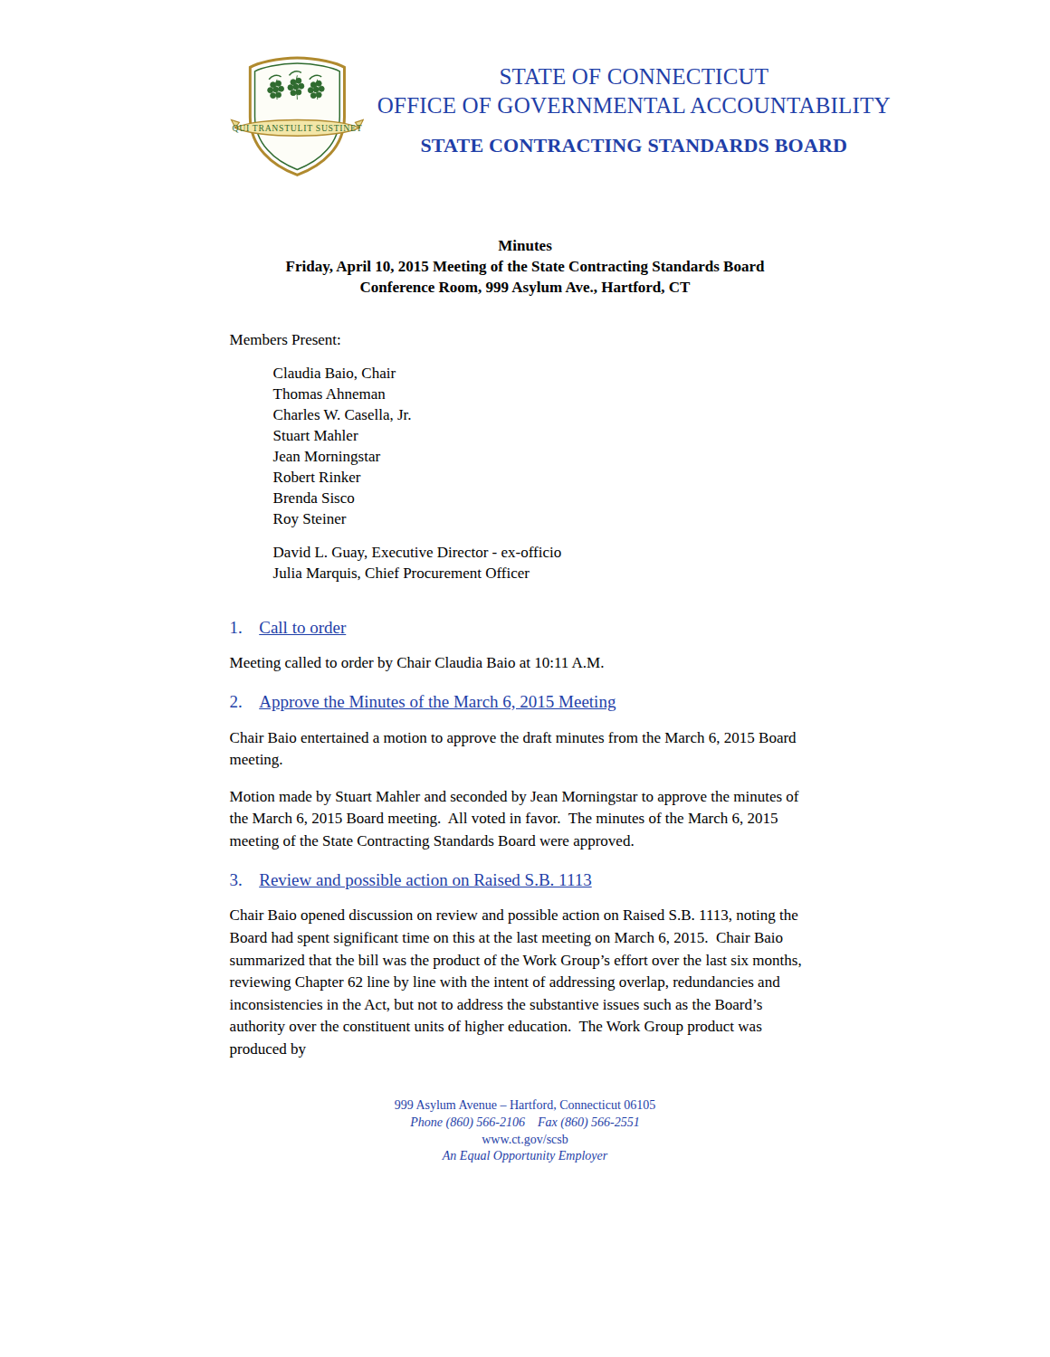QUI TRANSTULIT SUSTINET
STATE OF CONNECTICUT
OFFICE OF GOVERNMENTAL ACCOUNTABILITY
STATE CONTRACTING STANDARDS BOARD
Minutes
Friday, April 10, 2015 Meeting of the State Contracting Standards Board
Conference Room, 999 Asylum Ave., Hartford, CT
Members Present:
Claudia Baio, Chair
Thomas Ahneman
Charles W. Casella, Jr.
Stuart Mahler
Jean Morningstar
Robert Rinker
Brenda Sisco
Roy Steiner
David L. Guay, Executive Director - ex-officio
Julia Marquis, Chief Procurement Officer
Call to order
Meeting called to order by Chair Claudia Baio at 10:11 A.M.
Approve the Minutes of the March 6, 2015 Meeting
Chair Baio entertained a motion to approve the draft minutes from the March 6, 2015 Board meeting.
Motion made by Stuart Mahler and seconded by Jean Morningstar to approve the minutes of the March 6, 2015 Board meeting. All voted in favor. The minutes of the March 6, 2015 meeting of the State Contracting Standards Board were approved.
Review and possible action on Raised S.B. 1113
Chair Baio opened discussion on review and possible action on Raised S.B. 1113, noting the Board had spent significant time on this at the last meeting on March 6, 2015. Chair Baio summarized that the bill was the product of the Work Group’s effort over the last six months, reviewing Chapter 62 line by line with the intent of addressing overlap, redundancies and inconsistencies in the Act, but not to address the substantive issues such as the Board’s authority over the constituent units of higher education. The Work Group product was produced by
999 Asylum Avenue – Hartford, Connecticut 06105
Phone (860) 566-2106 Fax (860) 566-2551
www.ct.gov/scsb
An Equal Opportunity Employer